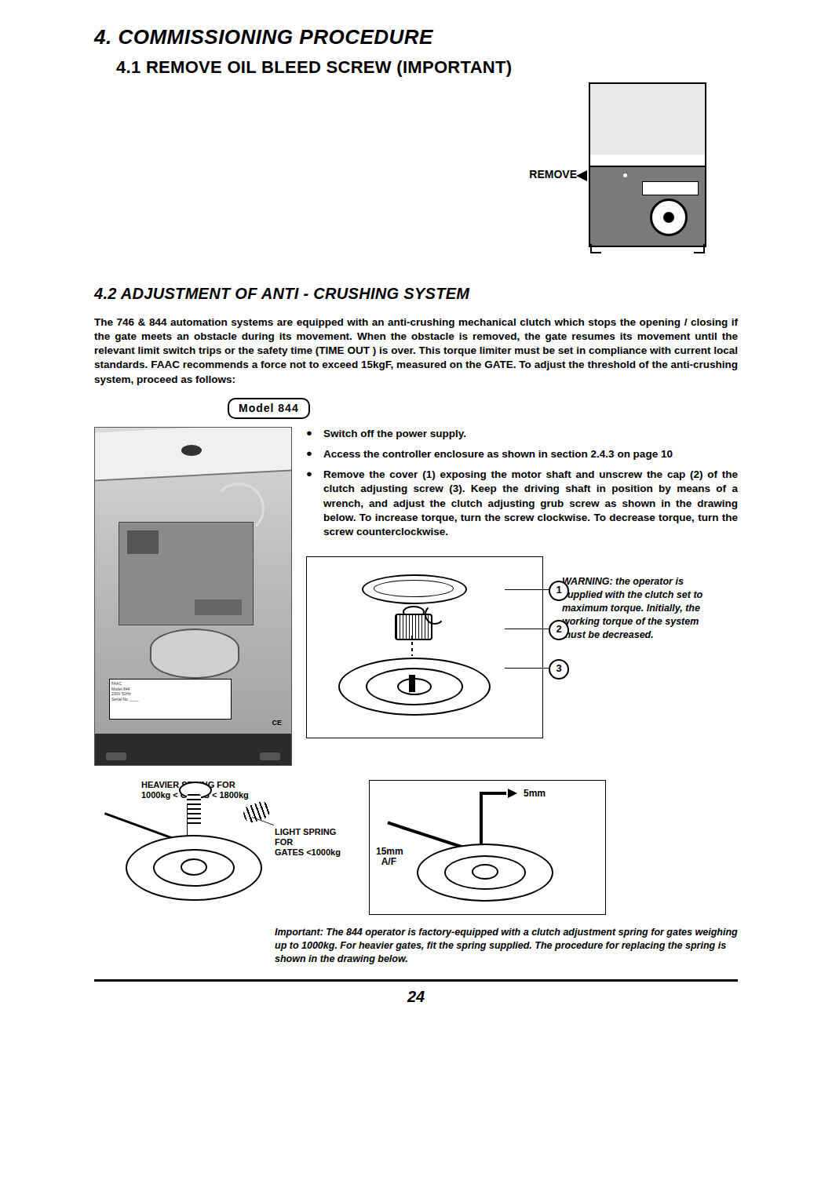4. COMMISSIONING PROCEDURE
4.1 REMOVE OIL BLEED SCREW (IMPORTANT)
REMOVE
4.2 ADJUSTMENT OF ANTI - CRUSHING SYSTEM
The 746 & 844 automation systems are equipped with an anti-crushing mechanical clutch which stops the opening / closing if the gate meets an obstacle during its movement. When the obstacle is removed, the gate resumes its movement until the relevant limit switch trips or the safety time (TIME OUT ) is over. This torque limiter must be set in compliance with current local standards. FAAC recommends a force not to exceed 15kgF, measured on the GATE. To adjust the threshold of the anti-crushing system, proceed as follows:
Model 844
FAAC
Model 844
230V 50Hz
Serial No. ____
CE
Switch off the power supply.
Access the controller enclosure as shown in section 2.4.3 on page 10
Remove the cover (1) exposing the motor shaft and unscrew the cap (2) of the clutch adjusting screw (3). Keep the driving shaft in position by means of a wrench, and adjust the clutch adjusting grub screw as shown in the drawing below. To increase torque, turn the screw clockwise. To decrease torque, turn the screw counterclockwise.
1
2
3
WARNING: the operator is supplied with the clutch set to maximum torque. Initially, the working torque of the system must be decreased.
HEAVIER SPRING FOR
1000kg < GATES < 1800kg
LIGHT SPRING FOR
GATES <1000kg
5mm
15mm
A/F
Important: The 844 operator is factory-equipped with a clutch adjustment spring for gates weighing up to 1000kg. For heavier gates, fit the spring supplied. The procedure for replacing the spring is shown in the drawing below.
24